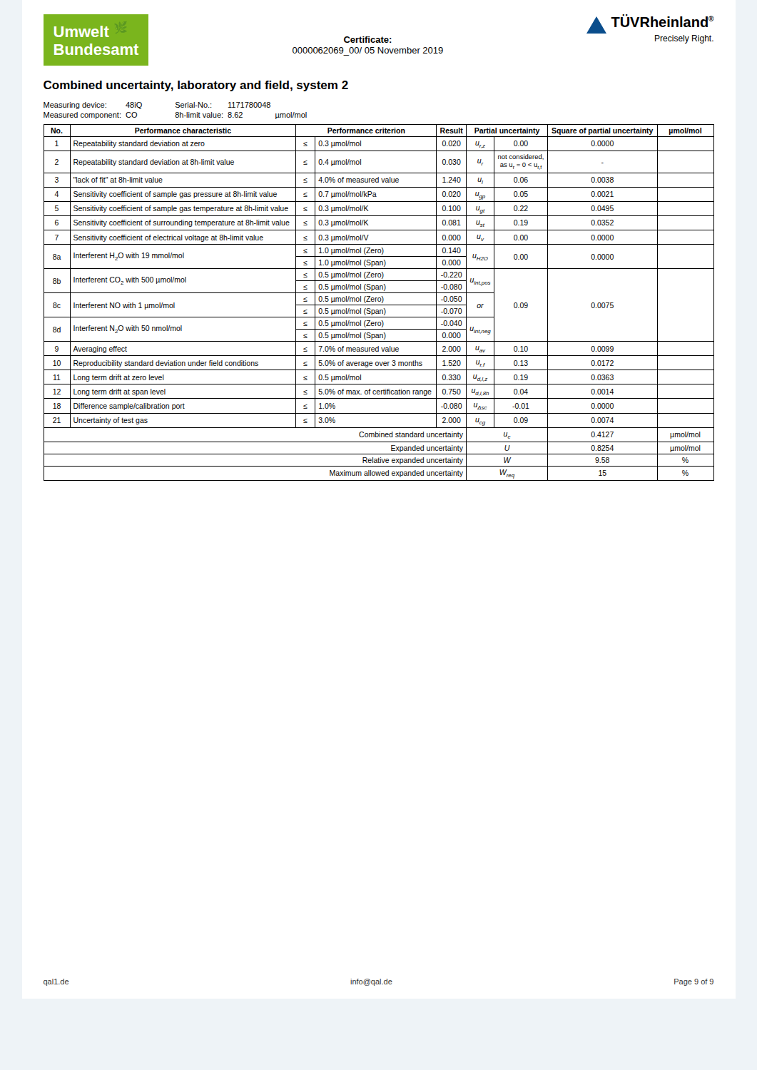Umwelt 🌿
Bundesamt
Certificate:
0000062069_00/ 05 November 2019
TÜVRheinland®
Precisely Right.
Combined uncertainty, laboratory and field, system 2
| Measuring device: | 48iQ | Serial-No.: | 1171780048 |
| Measured component: | CO | 8h-limit value: | 8.62 | µmol/mol |
| No. | Performance characteristic | Performance criterion | Result | Partial uncertainty | Square of partial uncertainty | µmol/mol |
| --- | --- | --- | --- | --- | --- | --- |
| 1 | Repeatability standard deviation at zero | ≤ | 0.3 µmol/mol | 0.020 | u r,z | 0.00 | 0.0000 | |
| 2 | Repeatability standard deviation at 8h-limit value | ≤ | 0.4 µmol/mol | 0.030 | u r | not considered, as u r = 0 < u r,f | - | |
| 3 | "lack of fit" at 8h-limit value | ≤ | 4.0% of measured value | 1.240 | u l | 0.06 | 0.0038 | |
| 4 | Sensitivity coefficient of sample gas pressure at 8h-limit value | ≤ | 0.7 µmol/mol/kPa | 0.020 | u gp | 0.05 | 0.0021 | |
| 5 | Sensitivity coefficient of sample gas temperature at 8h-limit value | ≤ | 0.3 µmol/mol/K | 0.100 | u gt | 0.22 | 0.0495 | |
| 6 | Sensitivity coefficient of surrounding temperature at 8h-limit value | ≤ | 0.3 µmol/mol/K | 0.081 | u st | 0.19 | 0.0352 | |
| 7 | Sensitivity coefficient of electrical voltage at 8h-limit value | ≤ | 0.3 µmol/mol/V | 0.000 | u v | 0.00 | 0.0000 | |
| 8a | Interferent H 2 O with 19 mmol/mol | ≤ | 1.0 µmol/mol (Zero) | 0.140 | u H2O | 0.00 | 0.0000 | |
| ≤ | 1.0 µmol/mol (Span) | 0.000 |
| 8b | Interferent CO 2 with 500 µmol/mol | ≤ | 0.5 µmol/mol (Zero) | -0.220 | u int,pos | 0.09 | 0.0075 | |
| ≤ | 0.5 µmol/mol (Span) | -0.080 |
| 8c | Interferent NO with 1 µmol/mol | ≤ | 0.5 µmol/mol (Zero) | -0.050 | or |
| ≤ | 0.5 µmol/mol (Span) | -0.070 |
| 8d | Interferent N 2 O with 50 nmol/mol | ≤ | 0.5 µmol/mol (Zero) | -0.040 | u int,neg |
| ≤ | 0.5 µmol/mol (Span) | 0.000 |
| 9 | Averaging effect | ≤ | 7.0% of measured value | 2.000 | u av | 0.10 | 0.0099 | |
| 10 | Reproducibility standard deviation under field conditions | ≤ | 5.0% of average over 3 months | 1.520 | u r,f | 0.13 | 0.0172 | |
| 11 | Long term drift at zero level | ≤ | 0.5 µmol/mol | 0.330 | u d,l,z | 0.19 | 0.0363 | |
| 12 | Long term drift at span level | ≤ | 5.0% of max. of certification range | 0.750 | u d,l,8h | 0.04 | 0.0014 | |
| 18 | Difference sample/calibration port | ≤ | 1.0% | -0.080 | u Δsc | -0.01 | 0.0000 | |
| 21 | Uncertainty of test gas | ≤ | 3.0% | 2.000 | u cg | 0.09 | 0.0074 | |
| Combined standard uncertainty | u c | 0.4127 | µmol/mol |
| Expanded uncertainty | U | 0.8254 | µmol/mol |
| Relative expanded uncertainty | W | 9.58 | % |
| Maximum allowed expanded uncertainty | W req | 15 | % |
qal1.de
info@qal.de
Page 9 of 9